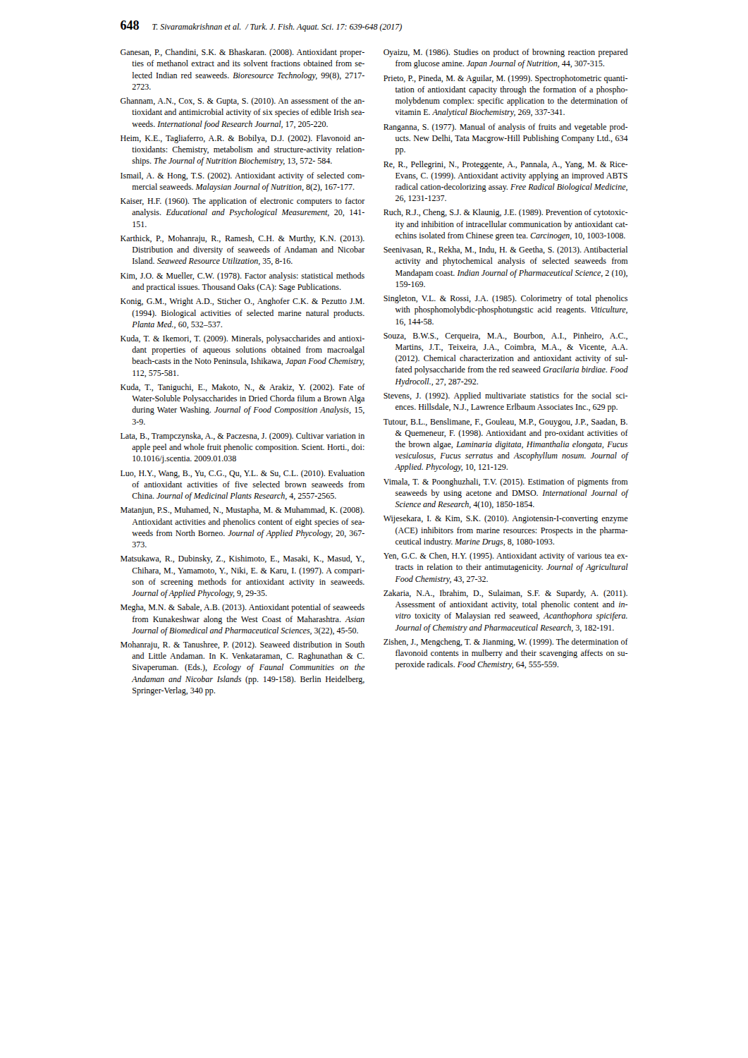648 T. Sivaramakrishnan et al. / Turk. J. Fish. Aquat. Sci. 17: 639-648 (2017)
Ganesan, P., Chandini, S.K. & Bhaskaran. (2008). Antioxidant properties of methanol extract and its solvent fractions obtained from selected Indian red seaweeds. Bioresource Technology, 99(8), 2717-2723.
Ghannam, A.N., Cox, S. & Gupta, S. (2010). An assessment of the antioxidant and antimicrobial activity of six species of edible Irish seaweeds. International food Research Journal, 17, 205-220.
Heim, K.E., Tagliaferro, A.R. & Bobilya, D.J. (2002). Flavonoid antioxidants: Chemistry, metabolism and structure-activity relationships. The Journal of Nutrition Biochemistry, 13, 572- 584.
Ismail, A. & Hong, T.S. (2002). Antioxidant activity of selected commercial seaweeds. Malaysian Journal of Nutrition, 8(2), 167-177.
Kaiser, H.F. (1960). The application of electronic computers to factor analysis. Educational and Psychological Measurement, 20, 141-151.
Karthick, P., Mohanraju, R., Ramesh, C.H. & Murthy, K.N. (2013). Distribution and diversity of seaweeds of Andaman and Nicobar Island. Seaweed Resource Utilization, 35, 8-16.
Kim, J.O. & Mueller, C.W. (1978). Factor analysis: statistical methods and practical issues. Thousand Oaks (CA): Sage Publications.
Konig, G.M., Wright A.D., Sticher O., Anghofer C.K. & Pezutto J.M. (1994). Biological activities of selected marine natural products. Planta Med., 60, 532–537.
Kuda, T. & Ikemori, T. (2009). Minerals, polysaccharides and antioxidant properties of aqueous solutions obtained from macroalgal beach-casts in the Noto Peninsula, Ishikawa, Japan Food Chemistry, 112, 575-581.
Kuda, T., Taniguchi, E., Makoto, N., & Arakiz, Y. (2002). Fate of Water-Soluble Polysaccharides in Dried Chorda filum a Brown Alga during Water Washing. Journal of Food Composition Analysis, 15, 3-9.
Lata, B., Trampczynska, A., & Paczesna, J. (2009). Cultivar variation in apple peel and whole fruit phenolic composition. Scient. Horti., doi: 10.1016/j.scentia. 2009.01.038
Luo, H.Y., Wang, B., Yu, C.G., Qu, Y.L. & Su, C.L. (2010). Evaluation of antioxidant activities of five selected brown seaweeds from China. Journal of Medicinal Plants Research, 4, 2557-2565.
Matanjun, P.S., Muhamed, N., Mustapha, M. & Muhammad, K. (2008). Antioxidant activities and phenolics content of eight species of seaweeds from North Borneo. Journal of Applied Phycology, 20, 367-373.
Matsukawa, R., Dubinsky, Z., Kishimoto, E., Masaki, K., Masud, Y., Chihara, M., Yamamoto, Y., Niki, E. & Karu, I. (1997). A comparison of screening methods for antioxidant activity in seaweeds. Journal of Applied Phycology, 9, 29-35.
Megha, M.N. & Sabale, A.B. (2013). Antioxidant potential of seaweeds from Kunakeshwar along the West Coast of Maharashtra. Asian Journal of Biomedical and Pharmaceutical Sciences, 3(22), 45-50.
Mohanraju, R. & Tanushree, P. (2012). Seaweed distribution in South and Little Andaman. In K. Venkataraman, C. Raghunathan & C. Sivaperuman. (Eds.), Ecology of Faunal Communities on the Andaman and Nicobar Islands (pp. 149-158). Berlin Heidelberg, Springer-Verlag, 340 pp.
Oyaizu, M. (1986). Studies on product of browning reaction prepared from glucose amine. Japan Journal of Nutrition, 44, 307-315.
Prieto, P., Pineda, M. & Aguilar, M. (1999). Spectrophotometric quantitation of antioxidant capacity through the formation of a phosphomolybdenum complex: specific application to the determination of vitamin E. Analytical Biochemistry, 269, 337-341.
Ranganna, S. (1977). Manual of analysis of fruits and vegetable products. New Delhi, Tata Macgrow-Hill Publishing Company Ltd., 634 pp.
Re, R., Pellegrini, N., Proteggente, A., Pannala, A., Yang, M. & Rice-Evans, C. (1999). Antioxidant activity applying an improved ABTS radical cation-decolorizing assay. Free Radical Biological Medicine, 26, 1231-1237.
Ruch, R.J., Cheng, S.J. & Klaunig, J.E. (1989). Prevention of cytotoxicity and inhibition of intracellular communication by antioxidant catechins isolated from Chinese green tea. Carcinogen, 10, 1003-1008.
Seenivasan, R., Rekha, M., Indu, H. & Geetha, S. (2013). Antibacterial activity and phytochemical analysis of selected seaweeds from Mandapam coast. Indian Journal of Pharmaceutical Science, 2 (10), 159-169.
Singleton, V.L. & Rossi, J.A. (1985). Colorimetry of total phenolics with phosphomolybdic-phosphotungstic acid reagents. Viticulture, 16, 144-58.
Souza, B.W.S., Cerqueira, M.A., Bourbon, A.I., Pinheiro, A.C., Martins, J.T., Teixeira, J.A., Coimbra, M.A., & Vicente, A.A. (2012). Chemical characterization and antioxidant activity of sulfated polysaccharide from the red seaweed Gracilaria birdiae. Food Hydrocoll., 27, 287-292.
Stevens, J. (1992). Applied multivariate statistics for the social sciences. Hillsdale, N.J., Lawrence Erlbaum Associates Inc., 629 pp.
Tutour, B.L., Benslimane, F., Gouleau, M.P., Gouygou, J.P., Saadan, B. & Quemeneur, F. (1998). Antioxidant and pro-oxidant activities of the brown algae, Laminaria digitata, Himanthalia elongata, Fucus vesiculosus, Fucus serratus and Ascophyllum nosum. Journal of Applied. Phycology, 10, 121-129.
Vimala, T. & Poonghuzhali, T.V. (2015). Estimation of pigments from seaweeds by using acetone and DMSO. International Journal of Science and Research, 4(10), 1850-1854.
Wijesekara, I. & Kim, S.K. (2010). Angiotensin-I-converting enzyme (ACE) inhibitors from marine resources: Prospects in the pharmaceutical industry. Marine Drugs, 8, 1080-1093.
Yen, G.C. & Chen, H.Y. (1995). Antioxidant activity of various tea extracts in relation to their antimutagenicity. Journal of Agricultural Food Chemistry, 43, 27-32.
Zakaria, N.A., Ibrahim, D., Sulaiman, S.F. & Supardy, A. (2011). Assessment of antioxidant activity, total phenolic content and in-vitro toxicity of Malaysian red seaweed, Acanthophora spicifera. Journal of Chemistry and Pharmaceutical Research, 3, 182-191.
Zishen, J., Mengcheng, T. & Jianming, W. (1999). The determination of flavonoid contents in mulberry and their scavenging affects on superoxide radicals. Food Chemistry, 64, 555-559.